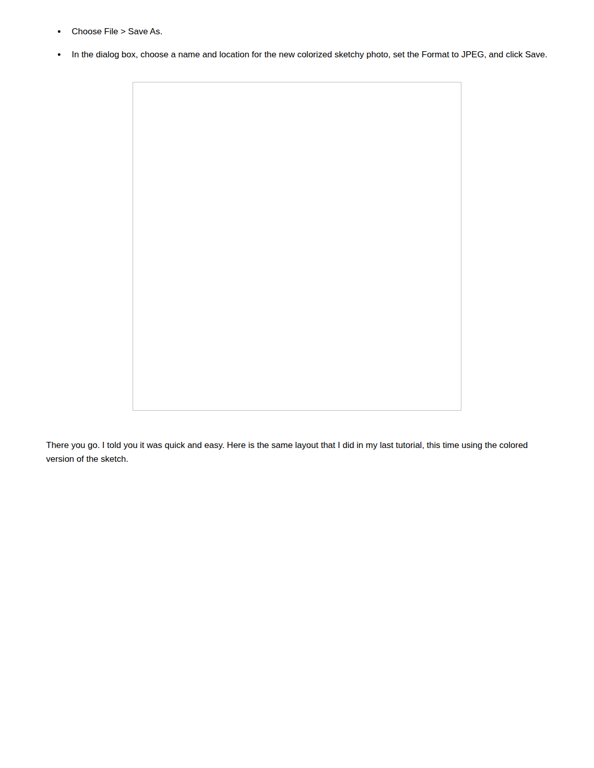Choose File > Save As.
In the dialog box, choose a name and location for the new colorized sketchy photo, set the Format to JPEG, and click Save.
There you go. I told you it was quick and easy. Here is the same layout that I did in my last tutorial, this time using the colored version of the sketch.